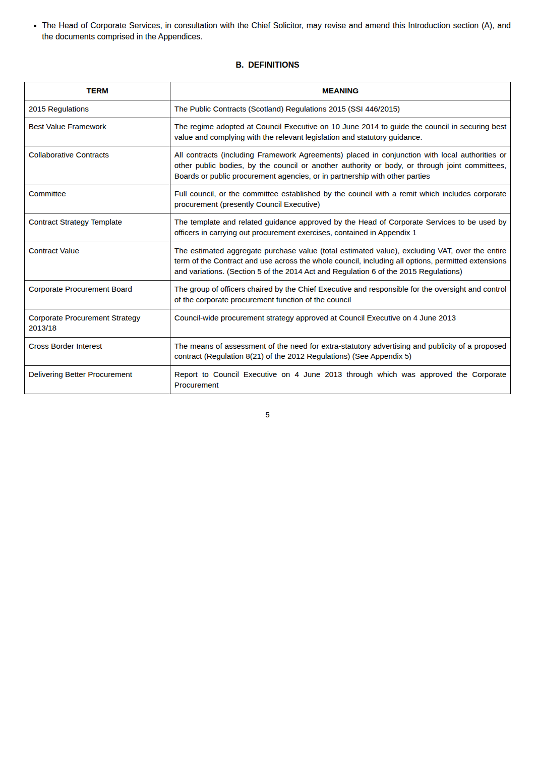The Head of Corporate Services, in consultation with the Chief Solicitor, may revise and amend this Introduction section (A), and the documents comprised in the Appendices.
B. DEFINITIONS
| TERM | MEANING |
| --- | --- |
| 2015 Regulations | The Public Contracts (Scotland) Regulations 2015 (SSI 446/2015) |
| Best Value Framework | The regime adopted at Council Executive on 10 June 2014 to guide the council in securing best value and complying with the relevant legislation and statutory guidance. |
| Collaborative Contracts | All contracts (including Framework Agreements) placed in conjunction with local authorities or other public bodies, by the council or another authority or body, or through joint committees, Boards or public procurement agencies, or in partnership with other parties |
| Committee | Full council, or the committee established by the council with a remit which includes corporate procurement (presently Council Executive) |
| Contract Strategy Template | The template and related guidance approved by the Head of Corporate Services to be used by officers in carrying out procurement exercises, contained in Appendix 1 |
| Contract Value | The estimated aggregate purchase value (total estimated value), excluding VAT, over the entire term of the Contract and use across the whole council, including all options, permitted extensions and variations. (Section 5 of the 2014 Act and Regulation 6 of the 2015 Regulations) |
| Corporate Procurement Board | The group of officers chaired by the Chief Executive and responsible for the oversight and control of the corporate procurement function of the council |
| Corporate Procurement Strategy 2013/18 | Council-wide procurement strategy approved at Council Executive on 4 June 2013 |
| Cross Border Interest | The means of assessment of the need for extra-statutory advertising and publicity of a proposed contract (Regulation 8(21) of the 2012 Regulations) (See Appendix 5) |
| Delivering Better Procurement | Report to Council Executive on 4 June 2013 through which was approved the Corporate Procurement |
5